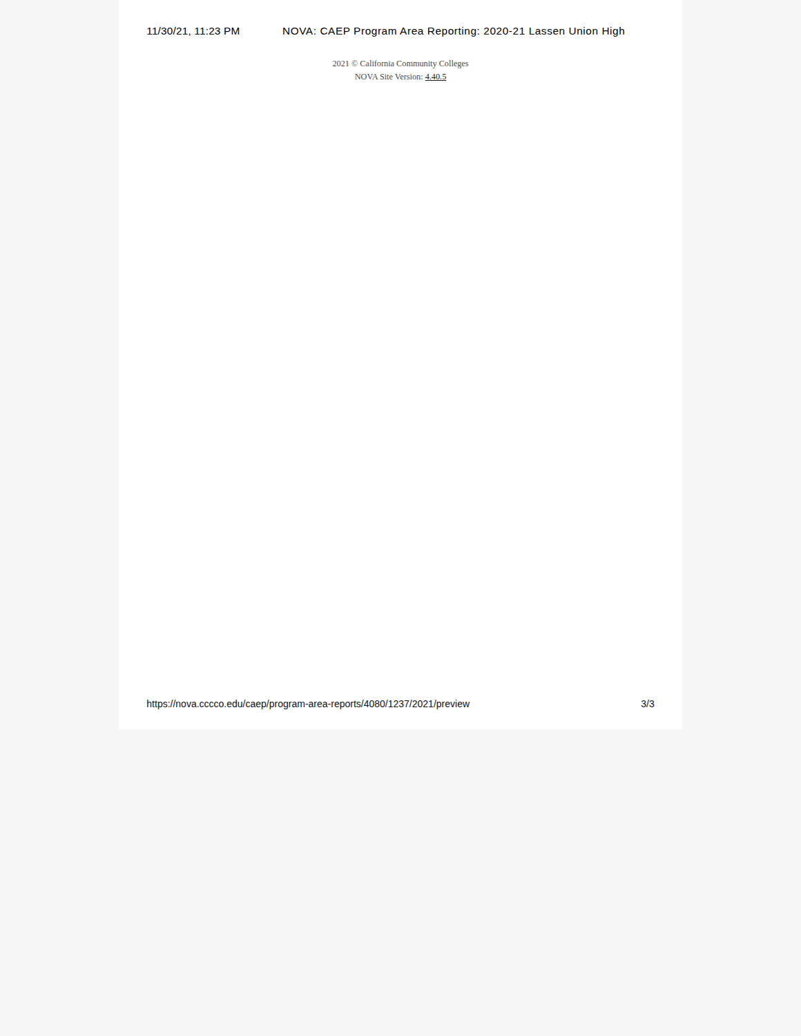11/30/21, 11:23 PM NOVA: CAEP Program Area Reporting: 2020-21 Lassen Union High
2021 © California Community Colleges
NOVA Site Version: 4.40.5
https://nova.cccco.edu/caep/program-area-reports/4080/1237/2021/preview 3/3